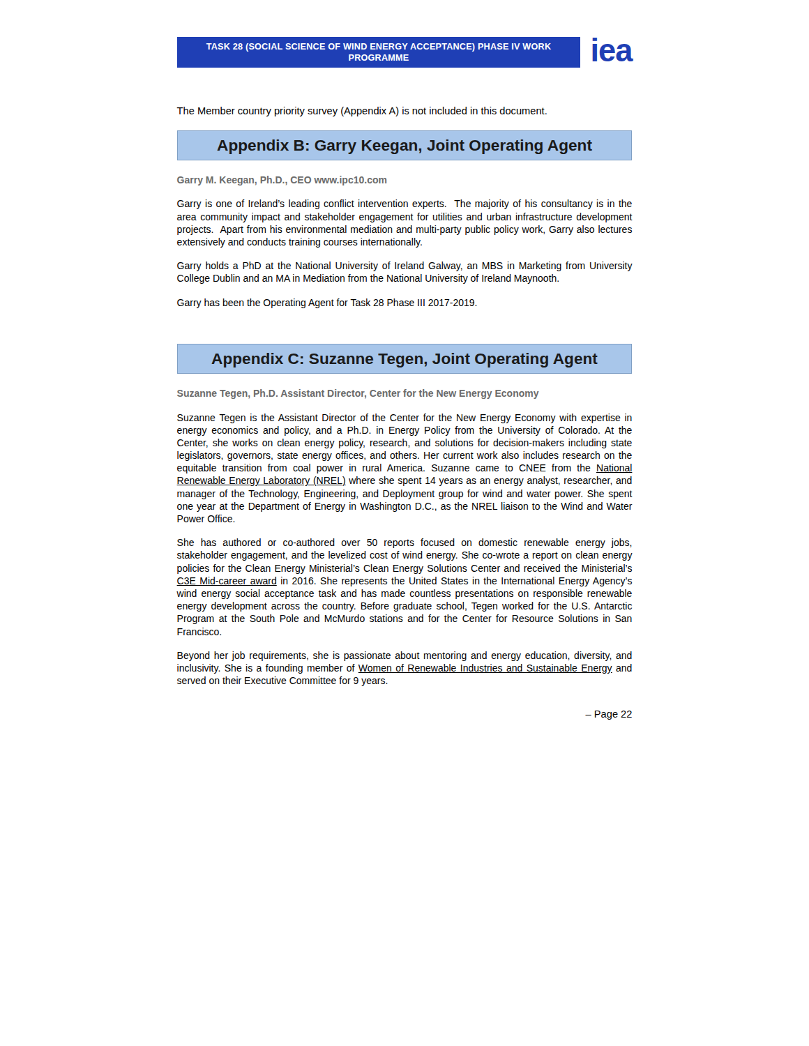Task 28 (Social Science of Wind Energy Acceptance) Phase IV Work Programme
iea
The Member country priority survey (Appendix A) is not included in this document.
Appendix B: Garry Keegan, Joint Operating Agent
Garry M. Keegan, Ph.D., CEO www.ipc10.com
Garry is one of Ireland’s leading conflict intervention experts. The majority of his consultancy is in the area community impact and stakeholder engagement for utilities and urban infrastructure development projects. Apart from his environmental mediation and multi-party public policy work, Garry also lectures extensively and conducts training courses internationally.
Garry holds a PhD at the National University of Ireland Galway, an MBS in Marketing from University College Dublin and an MA in Mediation from the National University of Ireland Maynooth.
Garry has been the Operating Agent for Task 28 Phase III 2017-2019.
Appendix C: Suzanne Tegen, Joint Operating Agent
Suzanne Tegen, Ph.D. Assistant Director, Center for the New Energy Economy
Suzanne Tegen is the Assistant Director of the Center for the New Energy Economy with expertise in energy economics and policy, and a Ph.D. in Energy Policy from the University of Colorado. At the Center, she works on clean energy policy, research, and solutions for decision-makers including state legislators, governors, state energy offices, and others. Her current work also includes research on the equitable transition from coal power in rural America. Suzanne came to CNEE from the National Renewable Energy Laboratory (NREL) where she spent 14 years as an energy analyst, researcher, and manager of the Technology, Engineering, and Deployment group for wind and water power. She spent one year at the Department of Energy in Washington D.C., as the NREL liaison to the Wind and Water Power Office.
She has authored or co-authored over 50 reports focused on domestic renewable energy jobs, stakeholder engagement, and the levelized cost of wind energy. She co-wrote a report on clean energy policies for the Clean Energy Ministerial’s Clean Energy Solutions Center and received the Ministerial’s C3E Mid-career award in 2016. She represents the United States in the International Energy Agency’s wind energy social acceptance task and has made countless presentations on responsible renewable energy development across the country. Before graduate school, Tegen worked for the U.S. Antarctic Program at the South Pole and McMurdo stations and for the Center for Resource Solutions in San Francisco.
Beyond her job requirements, she is passionate about mentoring and energy education, diversity, and inclusivity. She is a founding member of Women of Renewable Industries and Sustainable Energy and served on their Executive Committee for 9 years.
– Page 22